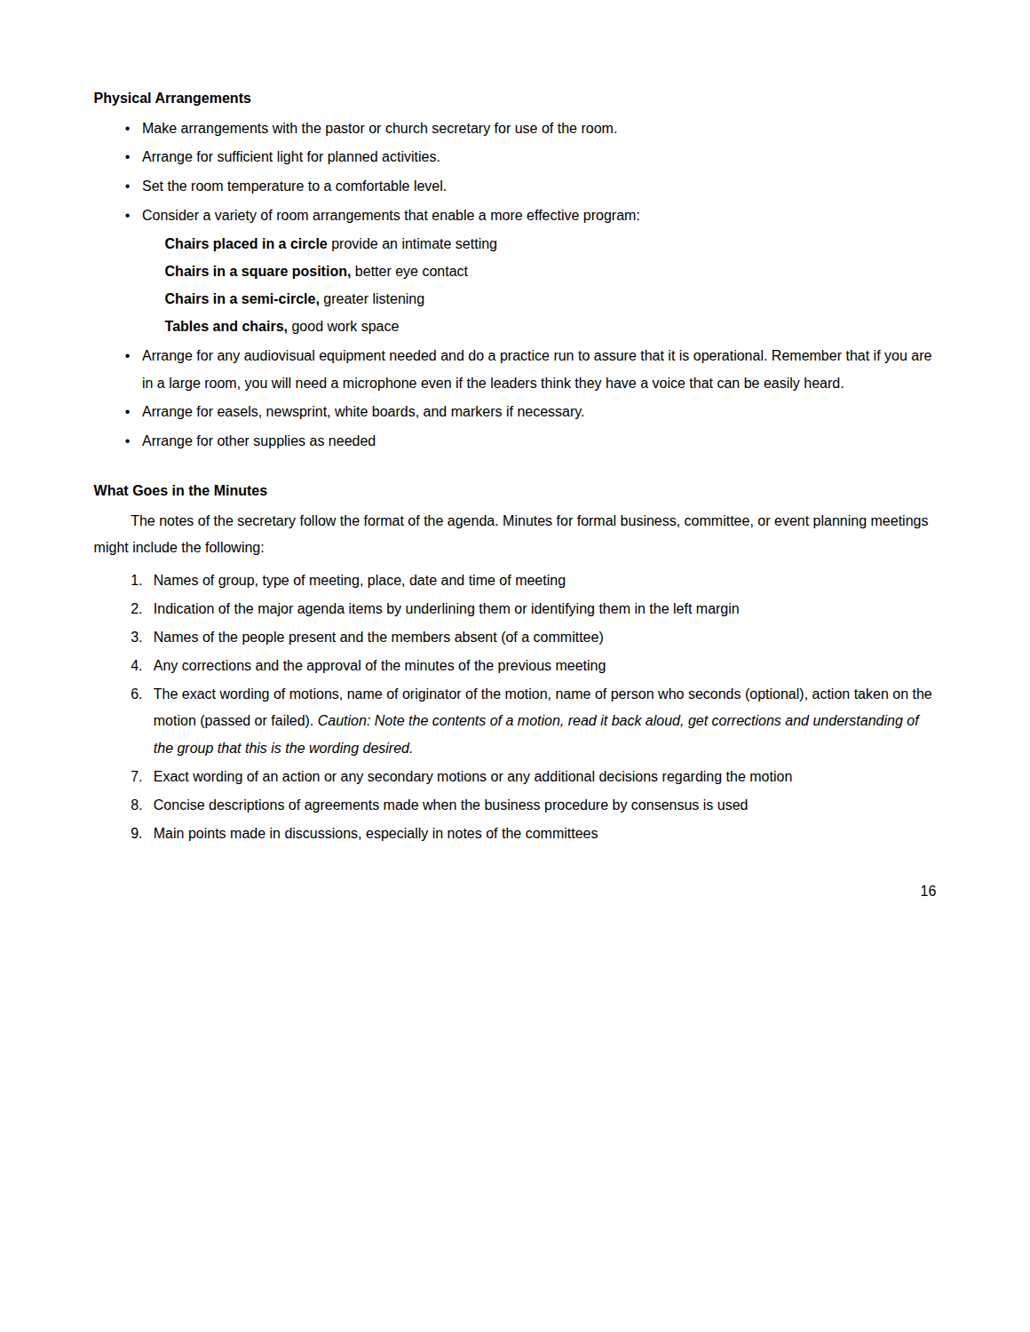Physical Arrangements
Make arrangements with the pastor or church secretary for use of the room.
Arrange for sufficient light for planned activities.
Set the room temperature to a comfortable level.
Consider a variety of room arrangements that enable a more effective program:
Chairs placed in a circle provide an intimate setting
Chairs in a square position, better eye contact
Chairs in a semi-circle, greater listening
Tables and chairs, good work space
Arrange for any audiovisual equipment needed and do a practice run to assure that it is operational. Remember that if you are in a large room, you will need a microphone even if the leaders think they have a voice that can be easily heard.
Arrange for easels, newsprint, white boards, and markers if necessary.
Arrange for other supplies as needed
What Goes in the Minutes
The notes of the secretary follow the format of the agenda. Minutes for formal business, committee, or event planning meetings might include the following:
1. Names of group, type of meeting, place, date and time of meeting
2. Indication of the major agenda items by underlining them or identifying them in the left margin
3. Names of the people present and the members absent (of a committee)
4. Any corrections and the approval of the minutes of the previous meeting
6. The exact wording of motions, name of originator of the motion, name of person who seconds (optional), action taken on the motion (passed or failed). Caution: Note the contents of a motion, read it back aloud, get corrections and understanding of the group that this is the wording desired.
7. Exact wording of an action or any secondary motions or any additional decisions regarding the motion
8. Concise descriptions of agreements made when the business procedure by consensus is used
9. Main points made in discussions, especially in notes of the committees
16